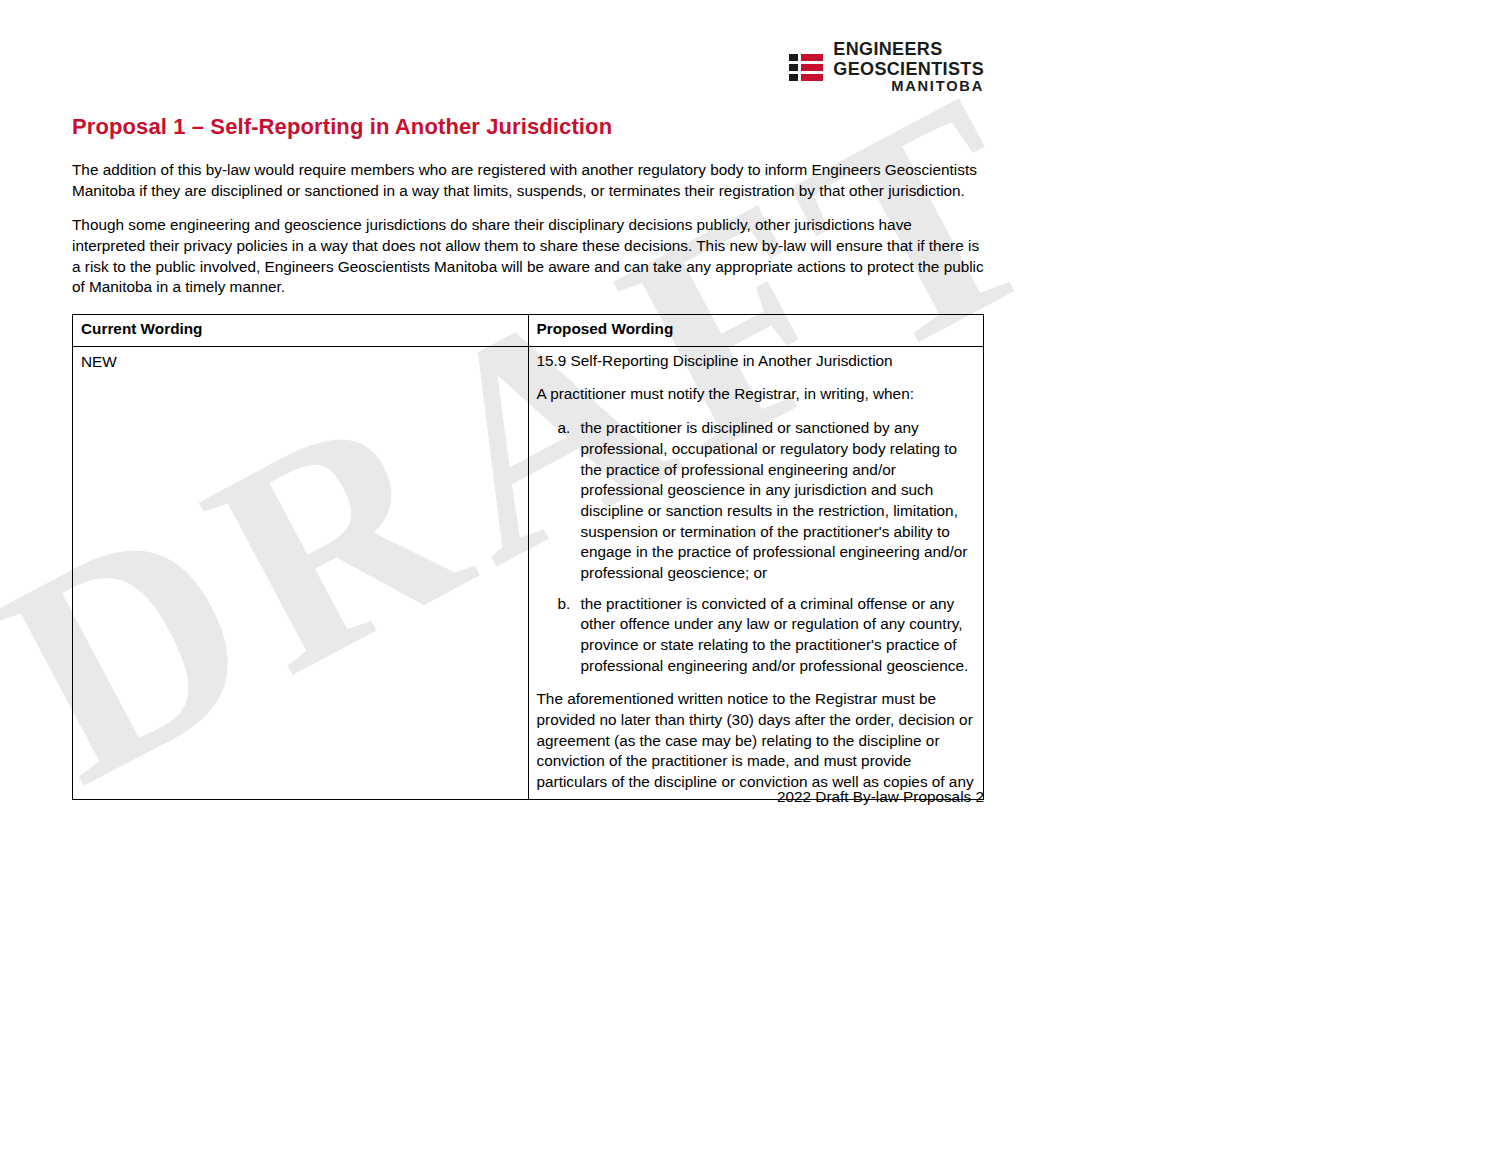ENGINEERS
GEOSCIENTISTS MANITOBA
DRAFT
Proposal 1 – Self-Reporting in Another Jurisdiction
The addition of this by-law would require members who are registered with another regulatory body to inform Engineers Geoscientists Manitoba if they are disciplined or sanctioned in a way that limits, suspends, or terminates their registration by that other jurisdiction.
Though some engineering and geoscience jurisdictions do share their disciplinary decisions publicly, other jurisdictions have interpreted their privacy policies in a way that does not allow them to share these decisions. This new by-law will ensure that if there is a risk to the public involved, Engineers Geoscientists Manitoba will be aware and can take any appropriate actions to protect the public of Manitoba in a timely manner.
| Current Wording | Proposed Wording |
| --- | --- |
| NEW | 15.9 Self-Reporting Discipline in Another Jurisdiction A practitioner must notify the Registrar, in writing, when: the practitioner is disciplined or sanctioned by any professional, occupational or regulatory body relating to the practice of professional engineering and/or professional geoscience in any jurisdiction and such discipline or sanction results in the restriction, limitation, suspension or termination of the practitioner's ability to engage in the practice of professional engineering and/or professional geoscience; or the practitioner is convicted of a criminal offense or any other offence under any law or regulation of any country, province or state relating to the practitioner's practice of professional engineering and/or professional geoscience. The aforementioned written notice to the Registrar must be provided no later than thirty (30) days after the order, decision or agreement (as the case may be) relating to the discipline or conviction of the practitioner is made, and must provide particulars of the discipline or conviction as well as copies of any |
2022 Draft By-law Proposals 2